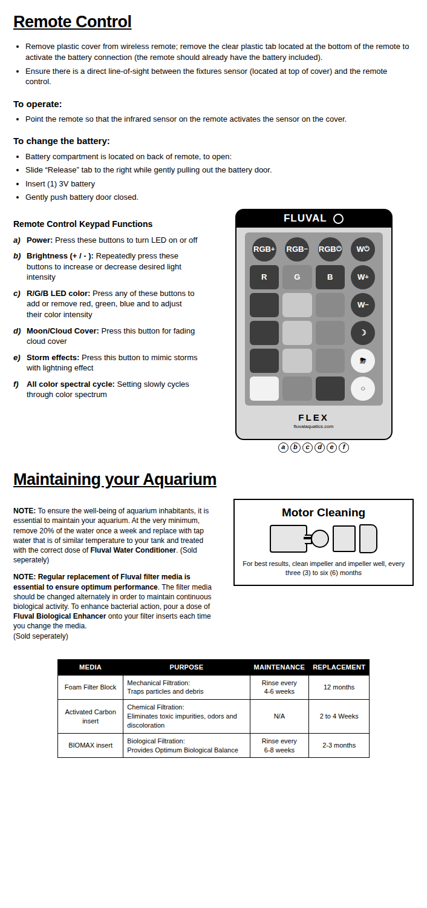Remote Control
Remove plastic cover from wireless remote; remove the clear plastic tab located at the bottom of the remote to activate the battery connection (the remote should already have the battery included).
Ensure there is a direct line-of-sight between the fixtures sensor (located at top of cover) and the remote control.
To operate:
Point the remote so that the infrared sensor on the remote activates the sensor on the cover.
To change the battery:
Battery compartment is located on back of remote, to open:
Slide “Release” tab to the right while gently pulling out the battery door.
Insert (1) 3V battery
Gently push battery door closed.
Remote Control Keypad Functions
a) Power: Press these buttons to turn LED on or off
b) Brightness (+ / - ): Repeatedly press these buttons to increase or decrease desired light intensity
c) R/G/B LED color: Press any of these buttons to add or remove red, green, blue and to adjust their color intensity
d) Moon/Cloud Cover: Press this button for fading cloud cover
e) Storm effects: Press this button to mimic storms with lightning effect
f) All color spectral cycle: Setting slowly cycles through color spectrum
FLUVAL
RGB+
RGB−
RGB⏻
W⏻
R
G
B
W+
W−
☽
⛈
○
FLEXfluvalaquatics.com
a b c d e f
Maintaining your Aquarium
NOTE: To ensure the well-being of aquarium inhabitants, it is essential to maintain your aquarium. At the very minimum, remove 20% of the water once a week and replace with tap water that is of similar temperature to your tank and treated with the correct dose of Fluval Water Conditioner. (Sold seperately)
NOTE: Regular replacement of Fluval filter media is essential to ensure optimum performance. The filter media should be changed alternately in order to maintain continuous biological activity. To enhance bacterial action, pour a dose of Fluval Biological Enhancer onto your filter inserts each time you change the media.
(Sold seperately)
Motor Cleaning
For best results, clean impeller and impeller well, every three (3) to six (6) months
| MEDIA | PURPOSE | MAINTENANCE | REPLACEMENT |
| --- | --- | --- | --- |
| Foam Filter Block | Mechanical Filtration: Traps particles and debris | Rinse every 4-6 weeks | 12 months |
| Activated Carbon insert | Chemical Filtration: Eliminates toxic impurities, odors and discoloration | N/A | 2 to 4 Weeks |
| BIOMAX insert | Biological Filtration: Provides Optimum Biological Balance | Rinse every 6-8 weeks | 2-3 months |